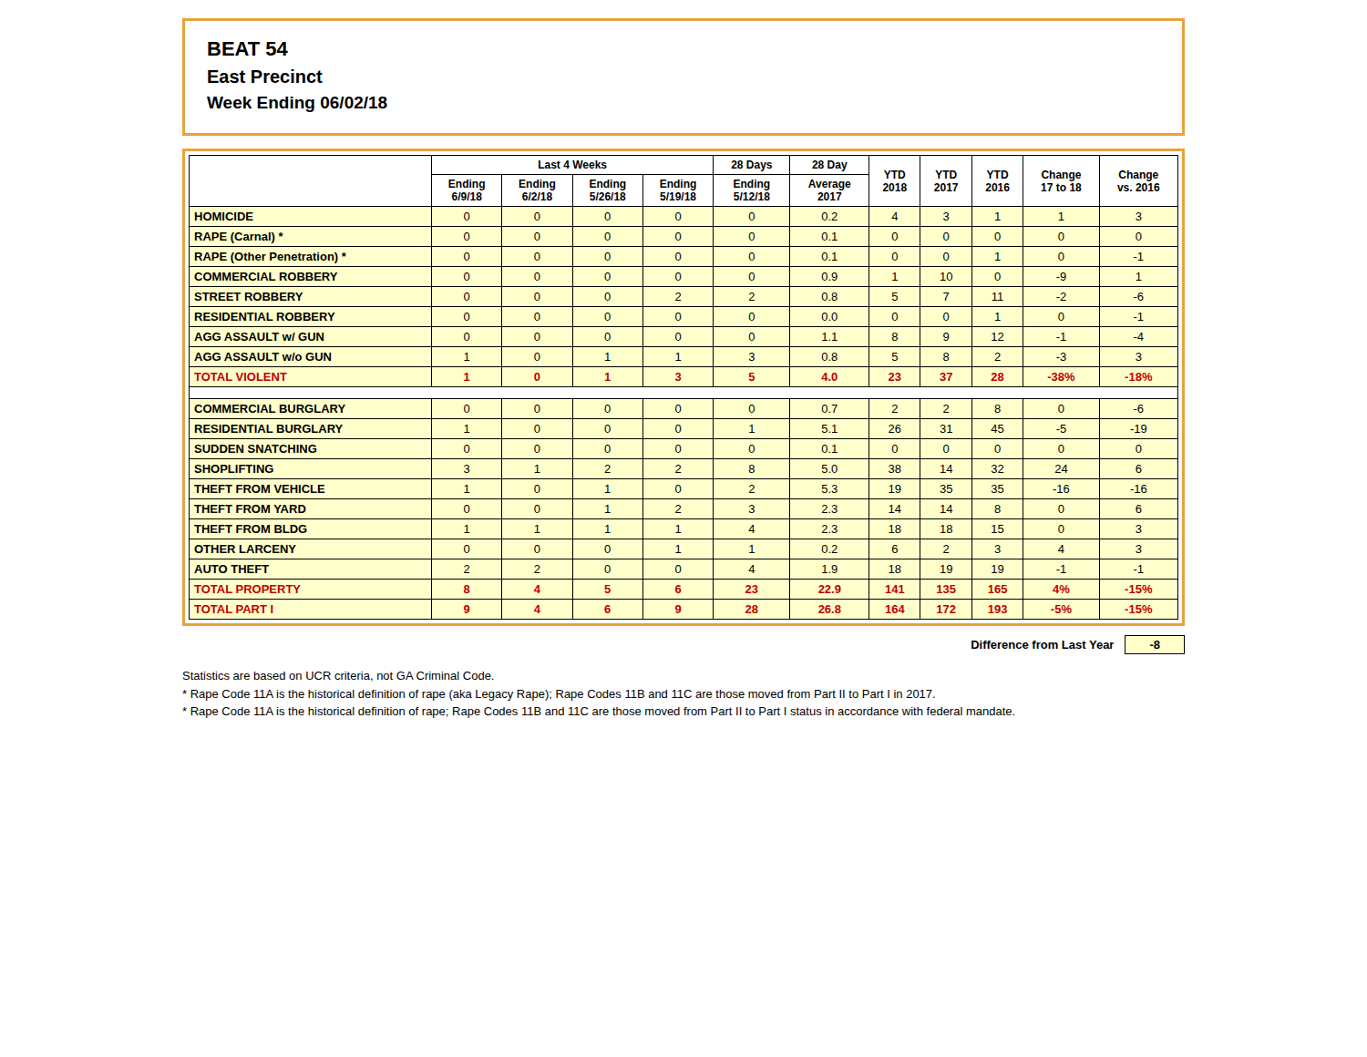BEAT 54
East Precinct
Week Ending 06/02/18
| | Last 4 Weeks | 28 Days | 28 Day | YTD 2018 | YTD 2017 | YTD 2016 | Change 17 to 18 | Change vs. 2016 |
| --- | --- | --- | --- | --- | --- | --- | --- | --- |
| Ending 6/9/18 | Ending 6/2/18 | Ending 5/26/18 | Ending 5/19/18 | Ending 5/12/18 | Average 2017 |
| HOMICIDE | 0 | 0 | 0 | 0 | 0 | 0.2 | 4 | 3 | 1 | 1 | 3 |
| RAPE (Carnal) * | 0 | 0 | 0 | 0 | 0 | 0.1 | 0 | 0 | 0 | 0 | 0 |
| RAPE (Other Penetration) * | 0 | 0 | 0 | 0 | 0 | 0.1 | 0 | 0 | 1 | 0 | -1 |
| COMMERCIAL ROBBERY | 0 | 0 | 0 | 0 | 0 | 0.9 | 1 | 10 | 0 | -9 | 1 |
| STREET ROBBERY | 0 | 0 | 0 | 2 | 2 | 0.8 | 5 | 7 | 11 | -2 | -6 |
| RESIDENTIAL ROBBERY | 0 | 0 | 0 | 0 | 0 | 0.0 | 0 | 0 | 1 | 0 | -1 |
| AGG ASSAULT w/ GUN | 0 | 0 | 0 | 0 | 0 | 1.1 | 8 | 9 | 12 | -1 | -4 |
| AGG ASSAULT w/o GUN | 1 | 0 | 1 | 1 | 3 | 0.8 | 5 | 8 | 2 | -3 | 3 |
| TOTAL VIOLENT | 1 | 0 | 1 | 3 | 5 | 4.0 | 23 | 37 | 28 | -38% | -18% |
| COMMERCIAL BURGLARY | 0 | 0 | 0 | 0 | 0 | 0.7 | 2 | 2 | 8 | 0 | -6 |
| RESIDENTIAL BURGLARY | 1 | 0 | 0 | 0 | 1 | 5.1 | 26 | 31 | 45 | -5 | -19 |
| SUDDEN SNATCHING | 0 | 0 | 0 | 0 | 0 | 0.1 | 0 | 0 | 0 | 0 | 0 |
| SHOPLIFTING | 3 | 1 | 2 | 2 | 8 | 5.0 | 38 | 14 | 32 | 24 | 6 |
| THEFT FROM VEHICLE | 1 | 0 | 1 | 0 | 2 | 5.3 | 19 | 35 | 35 | -16 | -16 |
| THEFT FROM YARD | 0 | 0 | 1 | 2 | 3 | 2.3 | 14 | 14 | 8 | 0 | 6 |
| THEFT FROM BLDG | 1 | 1 | 1 | 1 | 4 | 2.3 | 18 | 18 | 15 | 0 | 3 |
| OTHER LARCENY | 0 | 0 | 0 | 1 | 1 | 0.2 | 6 | 2 | 3 | 4 | 3 |
| AUTO THEFT | 2 | 2 | 0 | 0 | 4 | 1.9 | 18 | 19 | 19 | -1 | -1 |
| TOTAL PROPERTY | 8 | 4 | 5 | 6 | 23 | 22.9 | 141 | 135 | 165 | 4% | -15% |
| TOTAL PART I | 9 | 4 | 6 | 9 | 28 | 26.8 | 164 | 172 | 193 | -5% | -15% |
Difference from Last Year-8
Statistics are based on UCR criteria, not GA Criminal Code.
* Rape Code 11A is the historical definition of rape (aka Legacy Rape); Rape Codes 11B and 11C are those moved from Part II to Part I in 2017.
* Rape Code 11A is the historical definition of rape; Rape Codes 11B and 11C are those moved from Part II to Part I status in accordance with federal mandate.